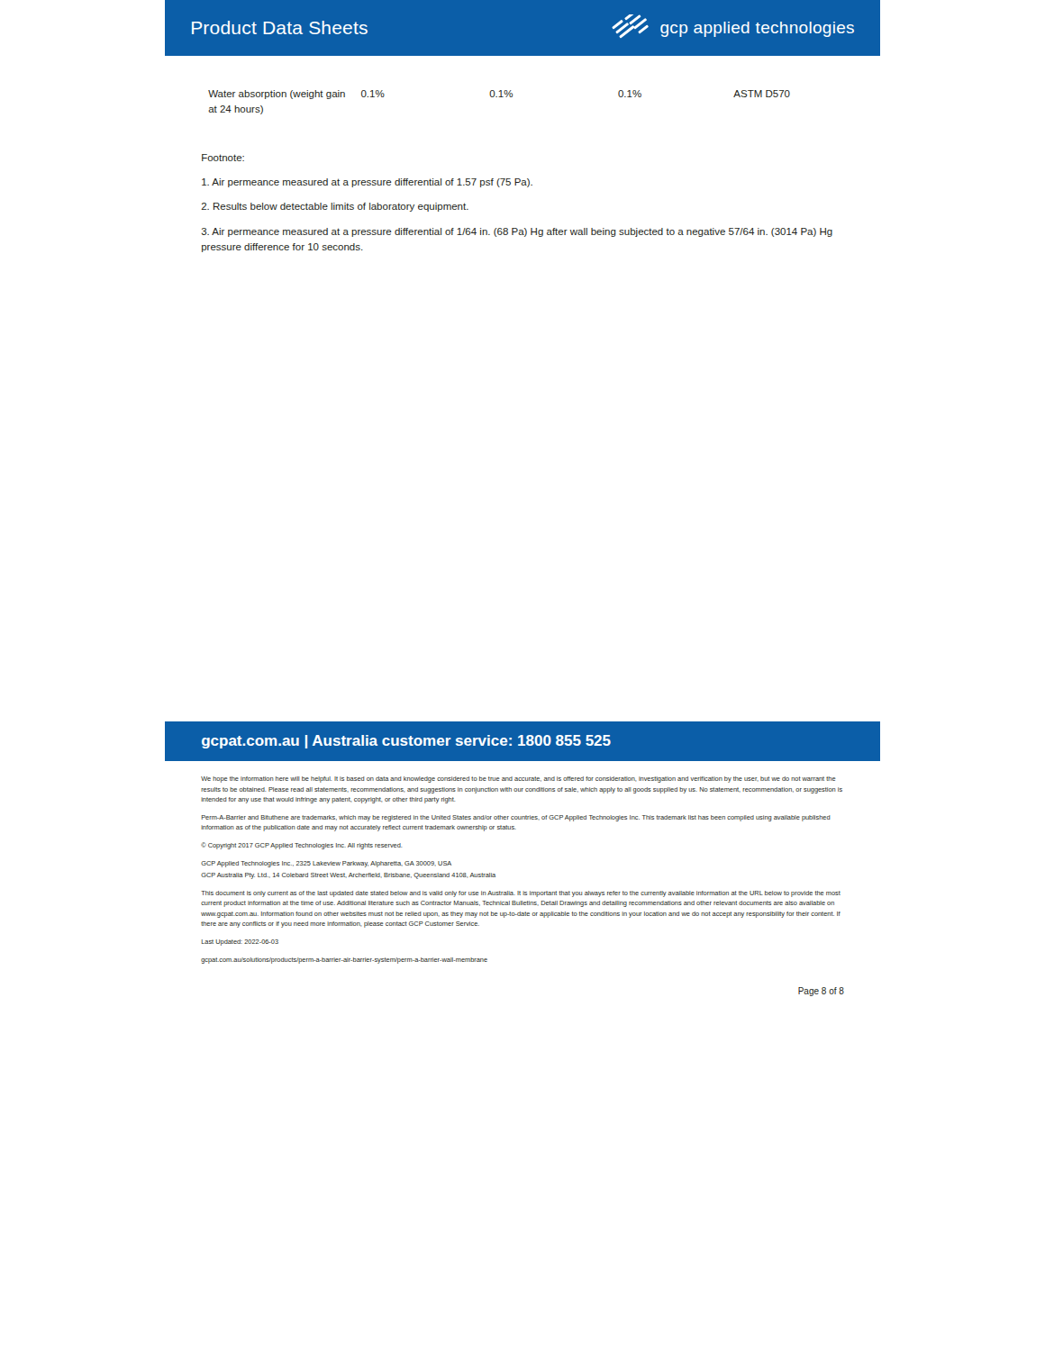Product Data Sheets
gcp applied technologies
| Water absorption (weight gain at 24 hours) | 0.1% | 0.1% | 0.1% | ASTM D570 |
Footnote:
1. Air permeance measured at a pressure differential of 1.57 psf (75 Pa).
2. Results below detectable limits of laboratory equipment.
3. Air permeance measured at a pressure differential of 1/64 in. (68 Pa) Hg after wall being subjected to a negative 57/64 in. (3014 Pa) Hg pressure difference for 10 seconds.
gcpat.com.au | Australia customer service: 1800 855 525
We hope the information here will be helpful. It is based on data and knowledge considered to be true and accurate, and is offered for consideration, investigation and verification by the user, but we do not warrant the results to be obtained. Please read all statements, recommendations, and suggestions in conjunction with our conditions of sale, which apply to all goods supplied by us. No statement, recommendation, or suggestion is intended for any use that would infringe any patent, copyright, or other third party right.
Perm-A-Barrier and Bituthene are trademarks, which may be registered in the United States and/or other countries, of GCP Applied Technologies Inc. This trademark list has been compiled using available published information as of the publication date and may not accurately reflect current trademark ownership or status.
© Copyright 2017 GCP Applied Technologies Inc. All rights reserved.
GCP Applied Technologies Inc., 2325 Lakeview Parkway, Alpharetta, GA 30009, USA
GCP Australia Pty. Ltd., 14 Colebard Street West, Archerfield, Brisbane, Queensland 4108, Australia
This document is only current as of the last updated date stated below and is valid only for use in Australia. It is important that you always refer to the currently available information at the URL below to provide the most current product information at the time of use. Additional literature such as Contractor Manuals, Technical Bulletins, Detail Drawings and detailing recommendations and other relevant documents are also available on www.gcpat.com.au. Information found on other websites must not be relied upon, as they may not be up-to-date or applicable to the conditions in your location and we do not accept any responsibility for their content. If there are any conflicts or if you need more information, please contact GCP Customer Service.
Last Updated: 2022-06-03
gcpat.com.au/solutions/products/perm-a-barrier-air-barrier-system/perm-a-barrier-wall-membrane
Page 8 of 8